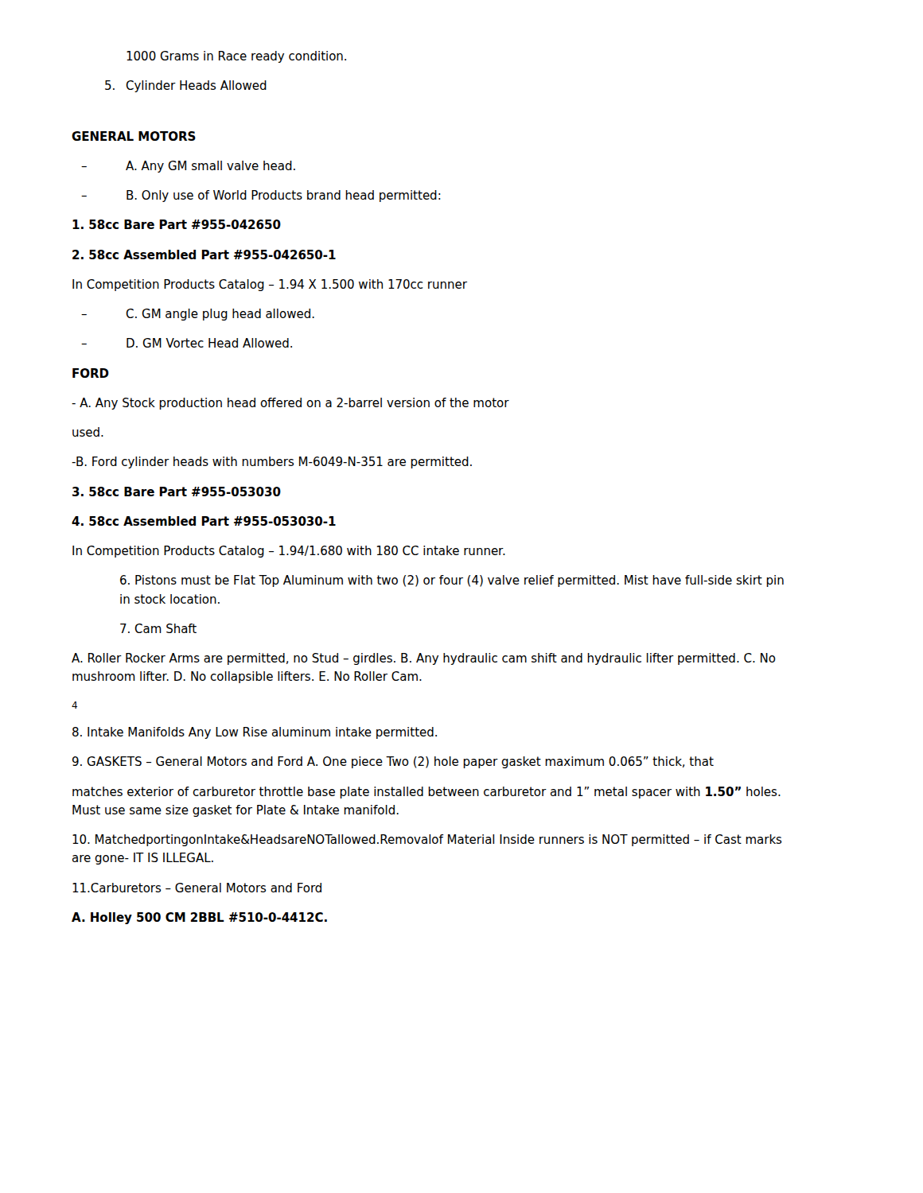1000 Grams in Race ready condition.
Cylinder Heads Allowed
GENERAL MOTORS
A. Any GM small valve head.
B. Only use of World Products brand head permitted:
1. 58cc Bare Part #955-042650
2. 58cc Assembled Part #955-042650-1
In Competition Products Catalog – 1.94 X 1.500 with 170cc runner
C. GM angle plug head allowed.
D. GM Vortec Head Allowed.
FORD
- A. Any Stock production head offered on a 2-barrel version of the motor
used.
-B. Ford cylinder heads with numbers M-6049-N-351 are permitted.
3. 58cc Bare Part #955-053030
4. 58cc Assembled Part #955-053030-1
In Competition Products Catalog – 1.94/1.680 with 180 CC intake runner.
6. Pistons must be Flat Top Aluminum with two (2) or four (4) valve relief permitted. Mist have full-side skirt pin in stock location.
7. Cam Shaft
A. Roller Rocker Arms are permitted, no Stud – girdles. B. Any hydraulic cam shift and hydraulic lifter permitted. C. No mushroom lifter. D. No collapsible lifters. E. No Roller Cam.
4
8. Intake Manifolds Any Low Rise aluminum intake permitted.
9. GASKETS – General Motors and Ford A. One piece Two (2) hole paper gasket maximum 0.065” thick, that
matches exterior of carburetor throttle base plate installed between carburetor and 1” metal spacer with 1.50” holes. Must use same size gasket for Plate & Intake manifold.
10. MatchedportingonIntake&HeadsareNOTallowed.Removalof Material Inside runners is NOT permitted – if Cast marks are gone- IT IS ILLEGAL.
11.Carburetors – General Motors and Ford
A. Holley 500 CM 2BBL #510-0-4412C.